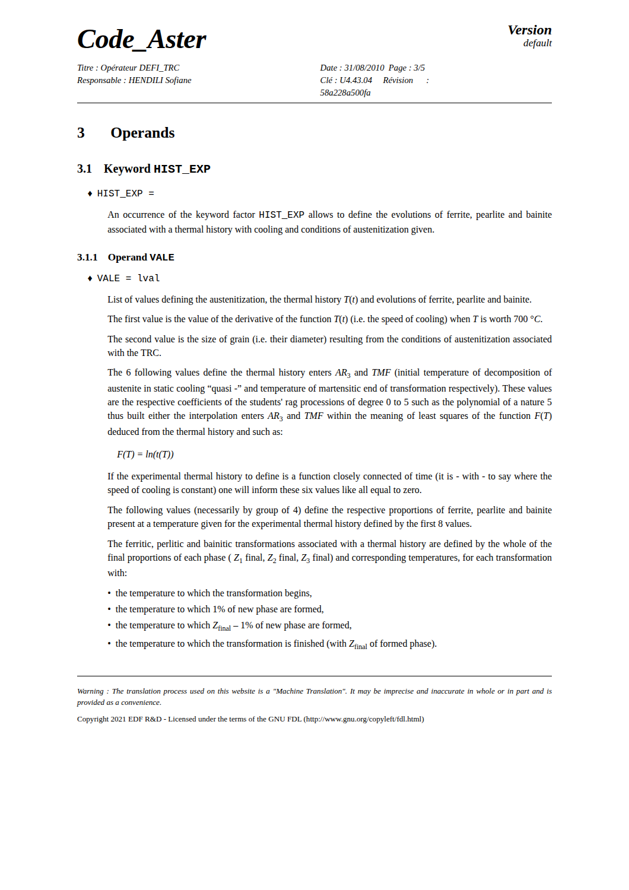Versiondefault
Code_Aster
| Titre : Opérateur DEFI_TRC | Date : 31/08/2010 Page : 3/5 |
| Responsable : HENDILI Sofiane | Clé : U4.43.04 Révision : |
| | 58a228a500fa |
3 Operands
3.1 Keyword HIST_EXP
HIST_EXP =
An occurrence of the keyword factor HIST_EXP allows to define the evolutions of ferrite, pearlite and bainite associated with a thermal history with cooling and conditions of austenitization given.
3.1.1 Operand VALE
VALE = lval
List of values defining the austenitization, the thermal history T(t) and evolutions of ferrite, pearlite and bainite.
The first value is the value of the derivative of the function T(t) (i.e. the speed of cooling) when T is worth 700 °C.
The second value is the size of grain (i.e. their diameter) resulting from the conditions of austenitization associated with the TRC.
The 6 following values define the thermal history enters AR3 and TMF (initial temperature of decomposition of austenite in static cooling “quasi -” and temperature of martensitic end of transformation respectively). These values are the respective coefficients of the students' rag processions of degree 0 to 5 such as the polynomial of a nature 5 thus built either the interpolation enters AR3 and TMF within the meaning of least squares of the function F(T) deduced from the thermal history and such as:
F(T) = ln(t(T))
If the experimental thermal history to define is a function closely connected of time (it is - with - to say where the speed of cooling is constant) one will inform these six values like all equal to zero.
The following values (necessarily by group of 4) define the respective proportions of ferrite, pearlite and bainite present at a temperature given for the experimental thermal history defined by the first 8 values.
The ferritic, perlitic and bainitic transformations associated with a thermal history are defined by the whole of the final proportions of each phase ( Z1 final, Z2 final, Z3 final) and corresponding temperatures, for each transformation with:
the temperature to which the transformation begins,
the temperature to which 1% of new phase are formed,
the temperature to which Zfinal – 1% of new phase are formed,
the temperature to which the transformation is finished (with Zfinal of formed phase).
Warning : The translation process used on this website is a "Machine Translation". It may be imprecise and inaccurate in whole or in part and is provided as a convenience.
Copyright 2021 EDF R&D - Licensed under the terms of the GNU FDL (http://www.gnu.org/copyleft/fdl.html)